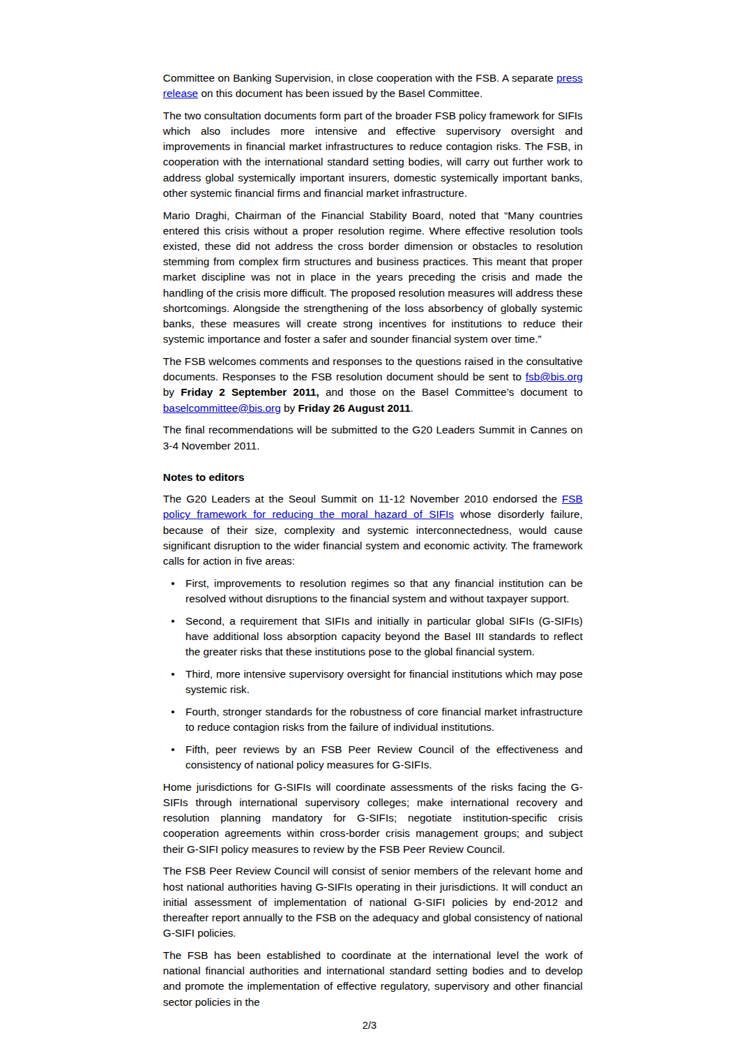Committee on Banking Supervision, in close cooperation with the FSB. A separate press release on this document has been issued by the Basel Committee.
The two consultation documents form part of the broader FSB policy framework for SIFIs which also includes more intensive and effective supervisory oversight and improvements in financial market infrastructures to reduce contagion risks. The FSB, in cooperation with the international standard setting bodies, will carry out further work to address global systemically important insurers, domestic systemically important banks, other systemic financial firms and financial market infrastructure.
Mario Draghi, Chairman of the Financial Stability Board, noted that “Many countries entered this crisis without a proper resolution regime. Where effective resolution tools existed, these did not address the cross border dimension or obstacles to resolution stemming from complex firm structures and business practices. This meant that proper market discipline was not in place in the years preceding the crisis and made the handling of the crisis more difficult. The proposed resolution measures will address these shortcomings. Alongside the strengthening of the loss absorbency of globally systemic banks, these measures will create strong incentives for institutions to reduce their systemic importance and foster a safer and sounder financial system over time.”
The FSB welcomes comments and responses to the questions raised in the consultative documents. Responses to the FSB resolution document should be sent to fsb@bis.org by Friday 2 September 2011, and those on the Basel Committee’s document to baselcommittee@bis.org by Friday 26 August 2011.
The final recommendations will be submitted to the G20 Leaders Summit in Cannes on 3-4 November 2011.
Notes to editors
The G20 Leaders at the Seoul Summit on 11-12 November 2010 endorsed the FSB policy framework for reducing the moral hazard of SIFIs whose disorderly failure, because of their size, complexity and systemic interconnectedness, would cause significant disruption to the wider financial system and economic activity. The framework calls for action in five areas:
First, improvements to resolution regimes so that any financial institution can be resolved without disruptions to the financial system and without taxpayer support.
Second, a requirement that SIFIs and initially in particular global SIFIs (G-SIFIs) have additional loss absorption capacity beyond the Basel III standards to reflect the greater risks that these institutions pose to the global financial system.
Third, more intensive supervisory oversight for financial institutions which may pose systemic risk.
Fourth, stronger standards for the robustness of core financial market infrastructure to reduce contagion risks from the failure of individual institutions.
Fifth, peer reviews by an FSB Peer Review Council of the effectiveness and consistency of national policy measures for G-SIFIs.
Home jurisdictions for G-SIFIs will coordinate assessments of the risks facing the G-SIFIs through international supervisory colleges; make international recovery and resolution planning mandatory for G-SIFIs; negotiate institution-specific crisis cooperation agreements within cross-border crisis management groups; and subject their G-SIFI policy measures to review by the FSB Peer Review Council.
The FSB Peer Review Council will consist of senior members of the relevant home and host national authorities having G-SIFIs operating in their jurisdictions. It will conduct an initial assessment of implementation of national G-SIFI policies by end-2012 and thereafter report annually to the FSB on the adequacy and global consistency of national G-SIFI policies.
The FSB has been established to coordinate at the international level the work of national financial authorities and international standard setting bodies and to develop and promote the implementation of effective regulatory, supervisory and other financial sector policies in the
2/3